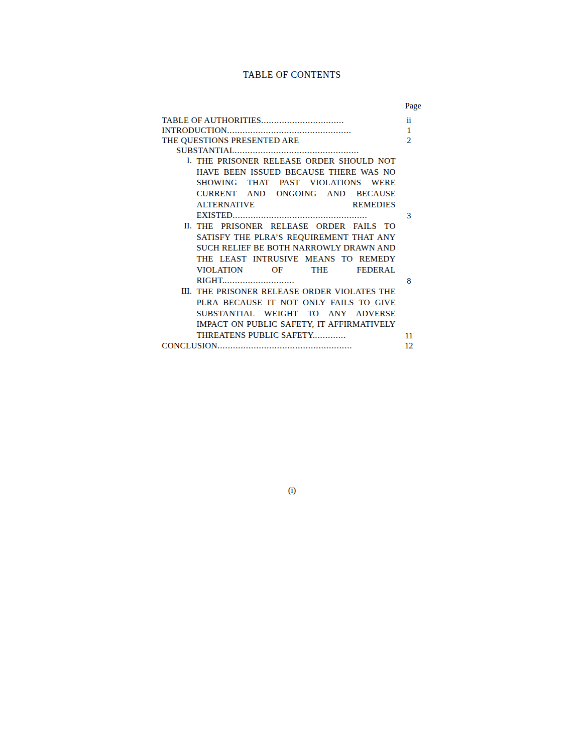TABLE OF CONTENTS
Page
| TABLE OF AUTHORITIES ................................ | ii |
| INTRODUCTION ................................................ | 1 |
| THE QUESTIONS PRESENTED ARE SUBSTANTIAL ................................................ | 2 |
| I. THE PRISONER RELEASE ORDER SHOULD NOT HAVE BEEN ISSUED BECAUSE THERE WAS NO SHOWING THAT PAST VIOLATIONS WERE CURRENT AND ONGOING AND BECAUSE ALTERNATIVE REMEDIES EXISTED .................................................... | 3 |
| II. THE PRISONER RELEASE ORDER FAILS TO SATISFY THE PLRA’S REQUIREMENT THAT ANY SUCH RELIEF BE BOTH NARROWLY DRAWN AND THE LEAST INTRUSIVE MEANS TO REMEDY VIOLATION OF THE FEDERAL RIGHT. ........................... | 8 |
| III. THE PRISONER RELEASE ORDER VIOLATES THE PLRA BECAUSE IT NOT ONLY FAILS TO GIVE SUBSTANTIAL WEIGHT TO ANY ADVERSE IMPACT ON PUBLIC SAFETY, IT AFFIRMATIVELY THREATENS PUBLIC SAFETY. ............ | 11 |
| CONCLUSION .................................................... | 12 |
(i)